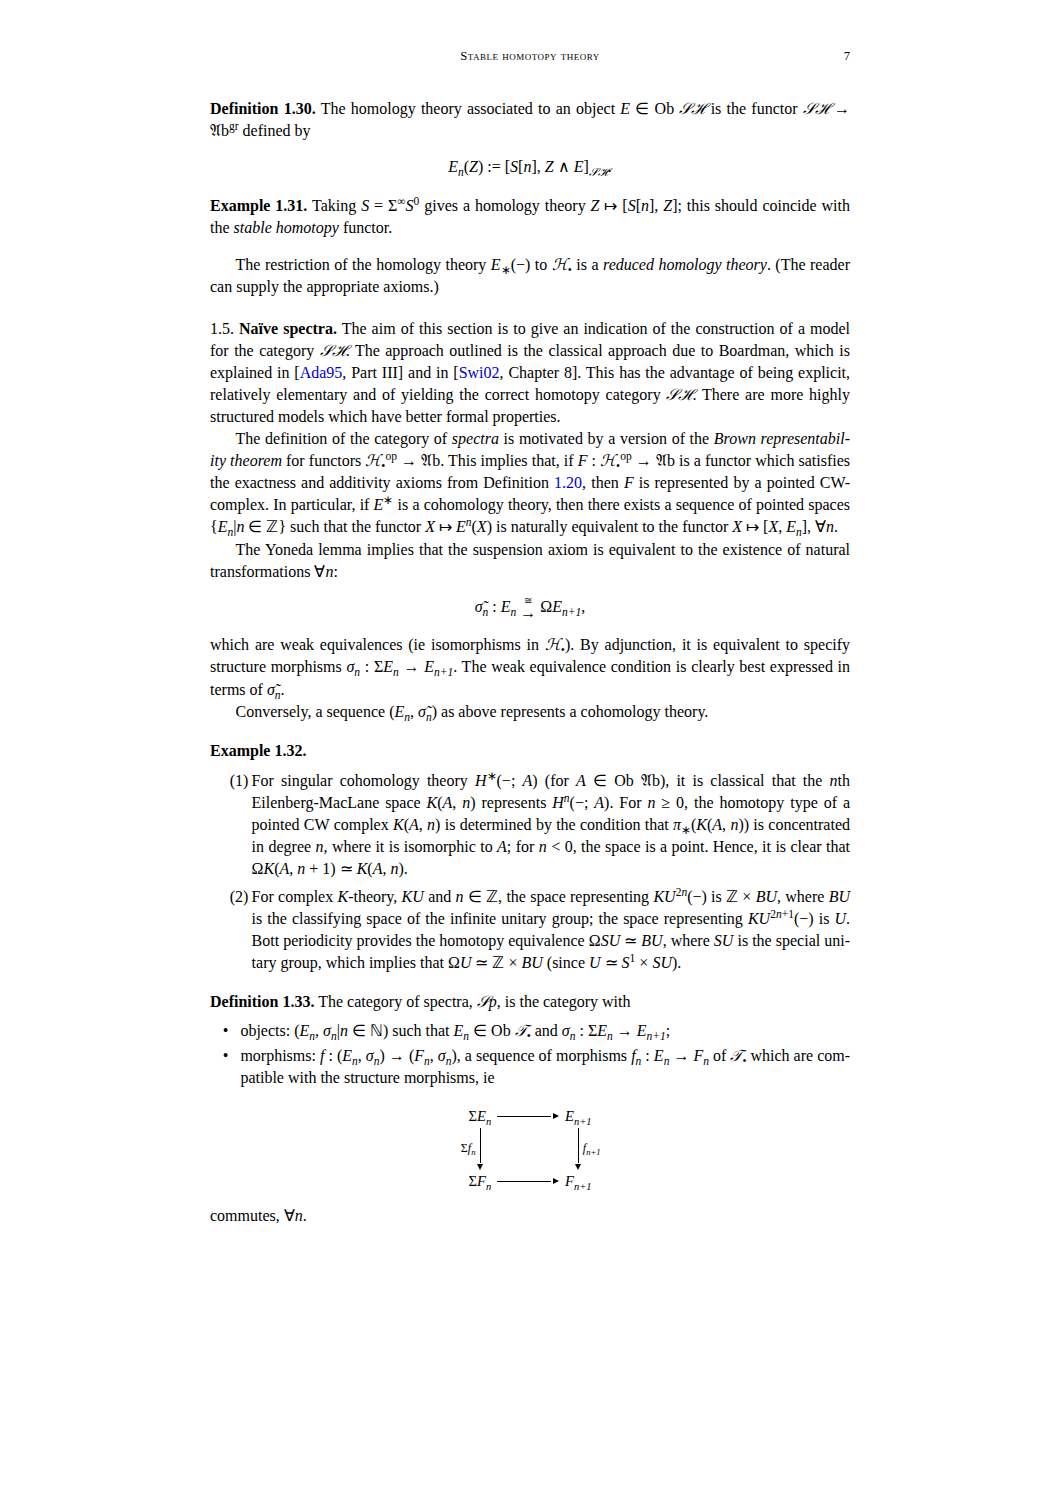Stable homotopy theory 7
Definition 1.30. The homology theory associated to an object E ∈ Ob 𝒮ℋ is the functor 𝒮ℋ → 𝔄bgr defined by
En(Z) := [S[n], Z ∧ E]𝒮ℋ.
Example 1.31. Taking S = Σ∞S0 gives a homology theory Z ↦ [S[n], Z]; this should coincide with the stable homotopy functor.
The restriction of the homology theory E∗(−) to ℋ• is a reduced homology theory. (The reader can supply the appropriate axioms.)
1.5. Naïve spectra. The aim of this section is to give an indication of the construction of a model for the category 𝒮ℋ. The approach outlined is the classical approach due to Boardman, which is explained in [Ada95, Part III] and in [Swi02, Chapter 8]. This has the advantage of being explicit, relatively elementary and of yielding the correct homotopy category 𝒮ℋ. There are more highly structured models which have better formal properties.
The definition of the category of spectra is motivated by a version of the Brown representability theorem for functors ℋ•op → 𝔄b. This implies that, if F : ℋ•op → 𝔄b is a functor which satisfies the exactness and additivity axioms from Definition 1.20, then F is represented by a pointed CW-complex. In particular, if E∗ is a cohomology theory, then there exists a sequence of pointed spaces {En|n ∈ ℤ} such that the functor X ↦ En(X) is naturally equivalent to the functor X ↦ [X, En], ∀n.
The Yoneda lemma implies that the suspension axiom is equivalent to the existence of natural transformations ∀n:
σ̃n : En ≅→ ΩEn+1,
which are weak equivalences (ie isomorphisms in ℋ•). By adjunction, it is equivalent to specify structure morphisms σn : ΣEn → En+1. The weak equivalence condition is clearly best expressed in terms of σ̃n.
Conversely, a sequence (En, σ̃n) as above represents a cohomology theory.
Example 1.32.
For singular cohomology theory H∗(−; A) (for A ∈ Ob 𝔄b), it is classical that the nth Eilenberg-MacLane space K(A, n) represents Hn(−; A). For n ≥ 0, the homotopy type of a pointed CW complex K(A, n) is determined by the condition that π∗(K(A, n)) is concentrated in degree n, where it is isomorphic to A; for n < 0, the space is a point. Hence, it is clear that ΩK(A, n + 1) ≃ K(A, n).
For complex K-theory, KU and n ∈ ℤ, the space representing KU2n(−) is ℤ × BU, where BU is the classifying space of the infinite unitary group; the space representing KU2n+1(−) is U. Bott periodicity provides the homotopy equivalence ΩSU ≃ BU, where SU is the special unitary group, which implies that ΩU ≃ ℤ × BU (since U ≃ S1 × SU).
Definition 1.33. The category of spectra, 𝒮p, is the category with
objects: (En, σn|n ∈ ℕ) such that En ∈ Ob 𝒯• and σn : ΣEn → En+1;
morphisms: f : (En, σn) → (Fn, σn), a sequence of morphisms fn : En → Fn of 𝒯• which are compatible with the structure morphisms, ie
| Σ E n | | E n+1 |
| Σ f n | | f n+1 |
| Σ F n | | F n+1 |
commutes, ∀n.